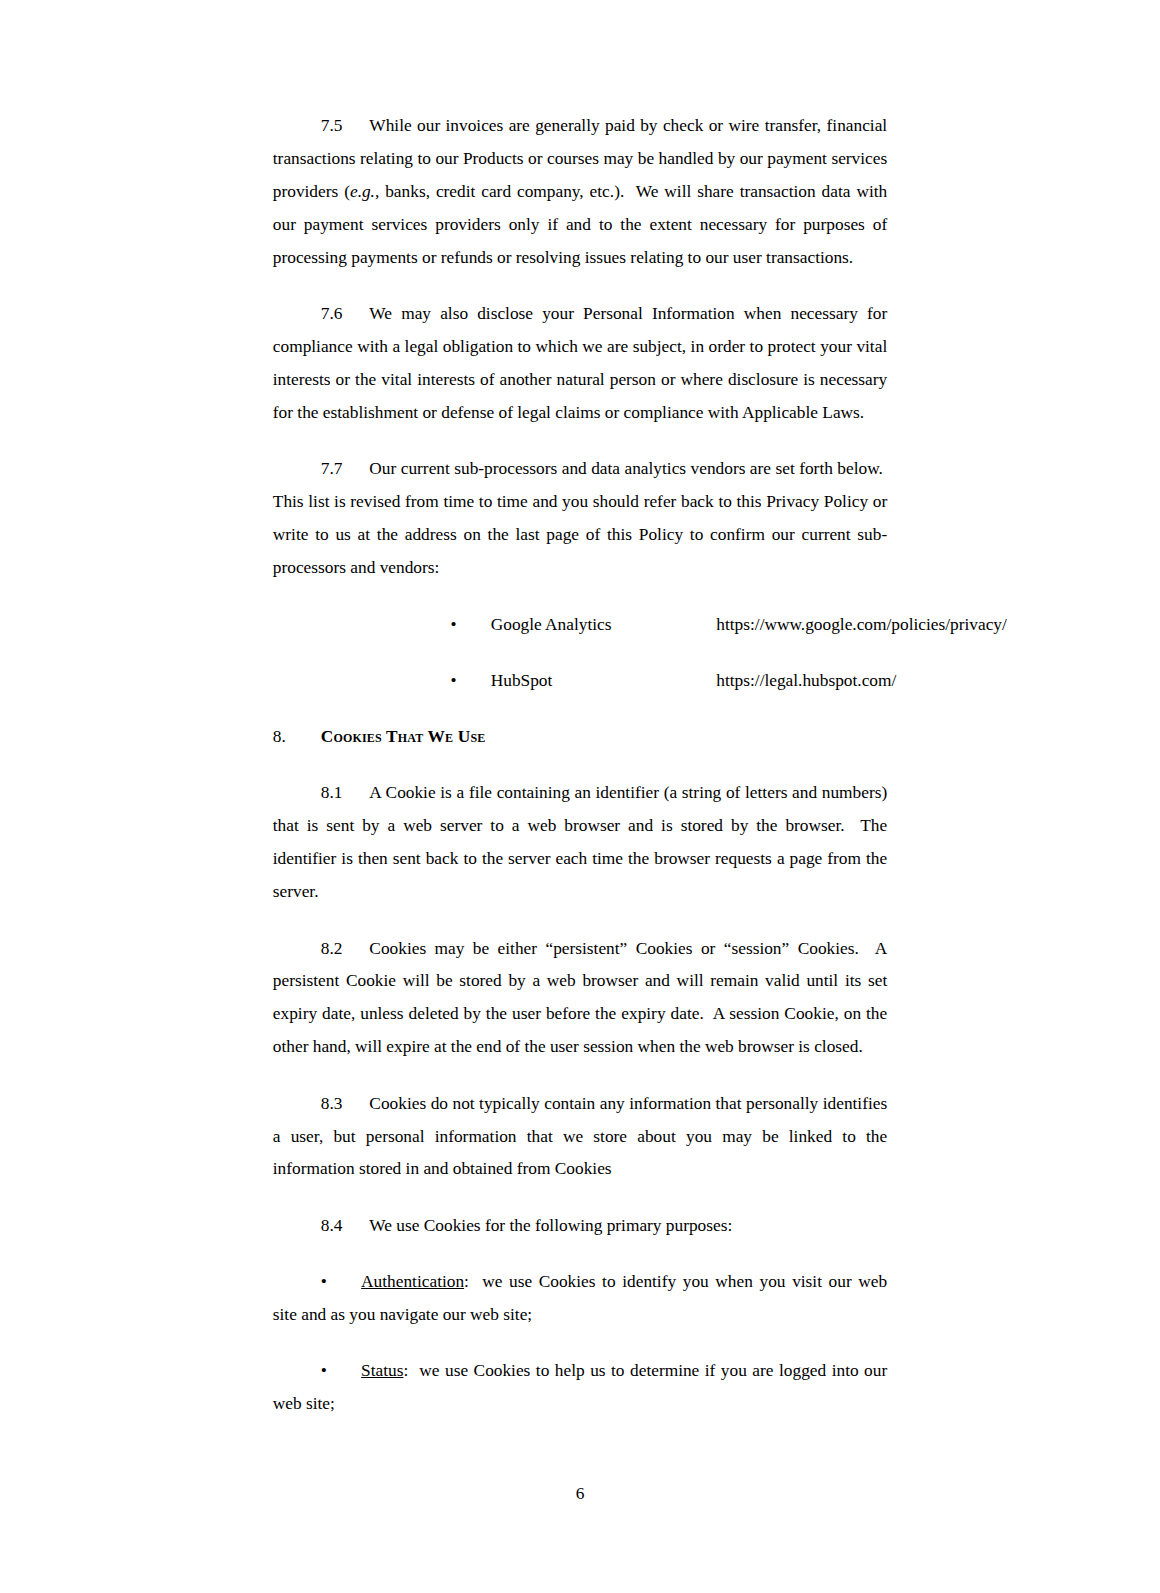7.5 While our invoices are generally paid by check or wire transfer, financial transactions relating to our Products or courses may be handled by our payment services providers (e.g., banks, credit card company, etc.). We will share transaction data with our payment services providers only if and to the extent necessary for purposes of processing payments or refunds or resolving issues relating to our user transactions.
7.6 We may also disclose your Personal Information when necessary for compliance with a legal obligation to which we are subject, in order to protect your vital interests or the vital interests of another natural person or where disclosure is necessary for the establishment or defense of legal claims or compliance with Applicable Laws.
7.7 Our current sub-processors and data analytics vendors are set forth below. This list is revised from time to time and you should refer back to this Privacy Policy or write to us at the address on the last page of this Policy to confirm our current sub-processors and vendors:
• Google Analytics https://www.google.com/policies/privacy/
• HubSpot https://legal.hubspot.com/
8. Cookies That We Use
8.1 A Cookie is a file containing an identifier (a string of letters and numbers) that is sent by a web server to a web browser and is stored by the browser. The identifier is then sent back to the server each time the browser requests a page from the server.
8.2 Cookies may be either “persistent” Cookies or “session” Cookies. A persistent Cookie will be stored by a web browser and will remain valid until its set expiry date, unless deleted by the user before the expiry date. A session Cookie, on the other hand, will expire at the end of the user session when the web browser is closed.
8.3 Cookies do not typically contain any information that personally identifies a user, but personal information that we store about you may be linked to the information stored in and obtained from Cookies
8.4 We use Cookies for the following primary purposes:
•Authentication: we use Cookies to identify you when you visit our web site and as you navigate our web site;
•Status: we use Cookies to help us to determine if you are logged into our web site;
6